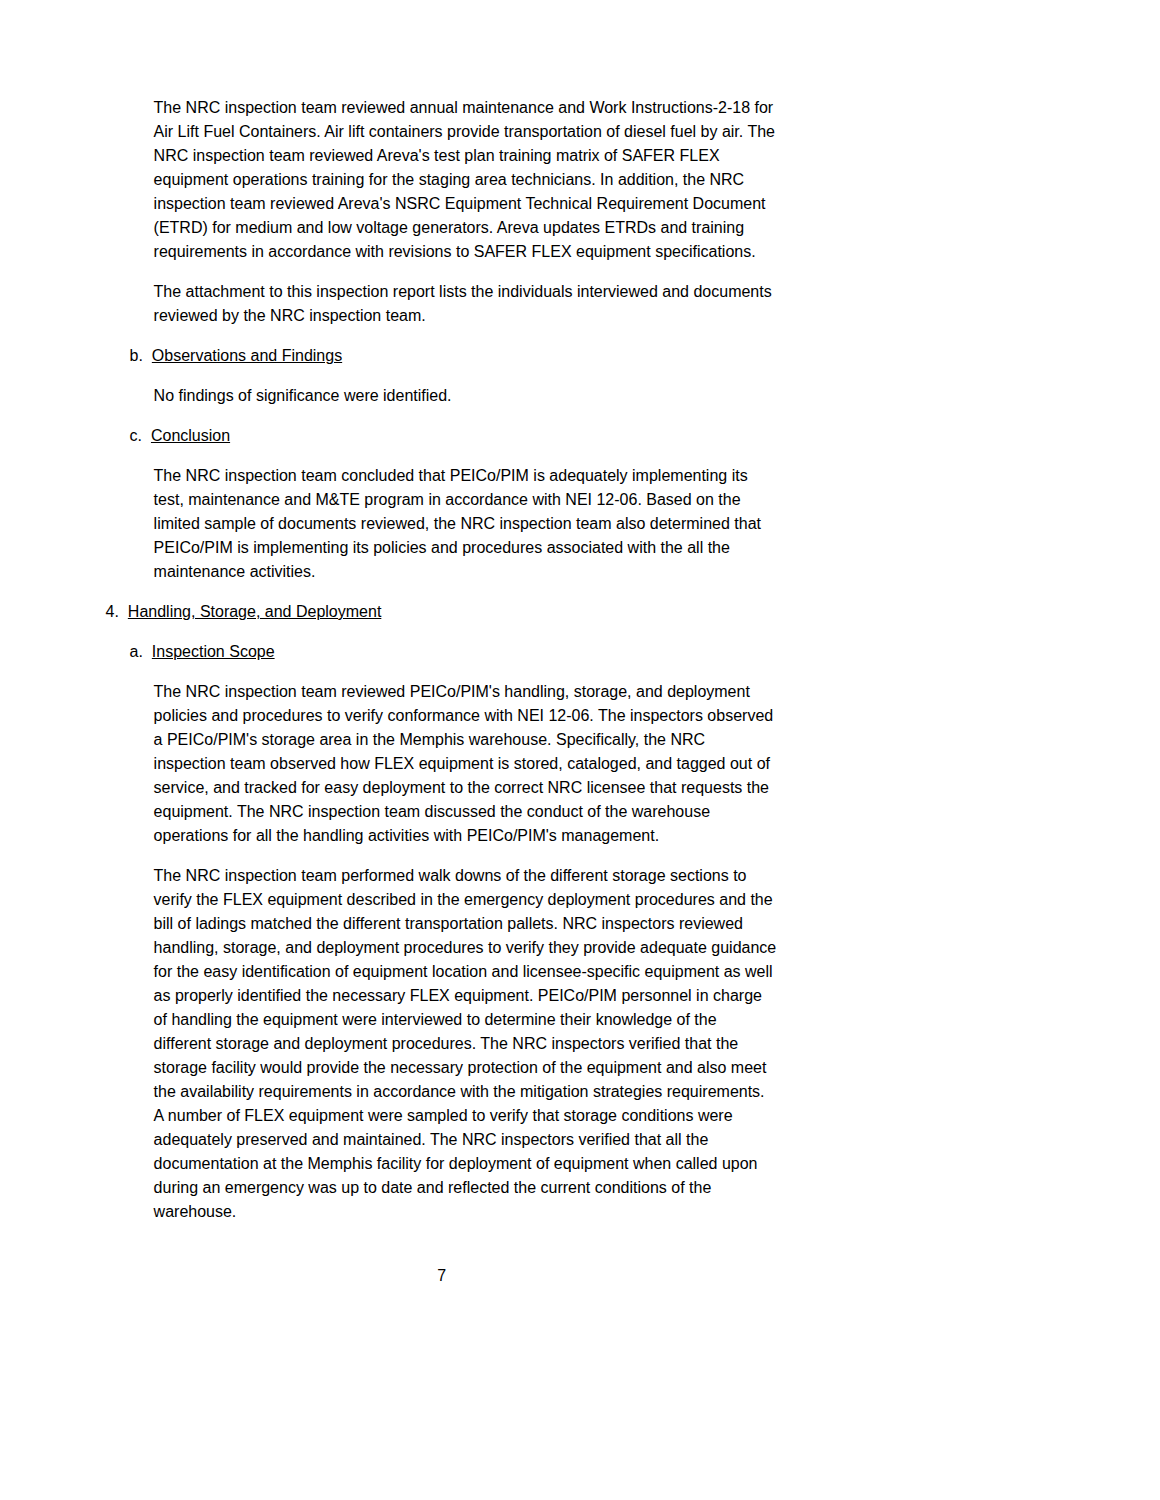The NRC inspection team reviewed annual maintenance and Work Instructions-2-18 for Air Lift Fuel Containers. Air lift containers provide transportation of diesel fuel by air. The NRC inspection team reviewed Areva's test plan training matrix of SAFER FLEX equipment operations training for the staging area technicians. In addition, the NRC inspection team reviewed Areva's NSRC Equipment Technical Requirement Document (ETRD) for medium and low voltage generators. Areva updates ETRDs and training requirements in accordance with revisions to SAFER FLEX equipment specifications.
The attachment to this inspection report lists the individuals interviewed and documents reviewed by the NRC inspection team.
b. Observations and Findings
No findings of significance were identified.
c. Conclusion
The NRC inspection team concluded that PEICo/PIM is adequately implementing its test, maintenance and M&TE program in accordance with NEI 12-06. Based on the limited sample of documents reviewed, the NRC inspection team also determined that PEICo/PIM is implementing its policies and procedures associated with the all the maintenance activities.
4. Handling, Storage, and Deployment
a. Inspection Scope
The NRC inspection team reviewed PEICo/PIM's handling, storage, and deployment policies and procedures to verify conformance with NEI 12-06. The inspectors observed a PEICo/PIM's storage area in the Memphis warehouse. Specifically, the NRC inspection team observed how FLEX equipment is stored, cataloged, and tagged out of service, and tracked for easy deployment to the correct NRC licensee that requests the equipment. The NRC inspection team discussed the conduct of the warehouse operations for all the handling activities with PEICo/PIM's management.
The NRC inspection team performed walk downs of the different storage sections to verify the FLEX equipment described in the emergency deployment procedures and the bill of ladings matched the different transportation pallets. NRC inspectors reviewed handling, storage, and deployment procedures to verify they provide adequate guidance for the easy identification of equipment location and licensee-specific equipment as well as properly identified the necessary FLEX equipment. PEICo/PIM personnel in charge of handling the equipment were interviewed to determine their knowledge of the different storage and deployment procedures. The NRC inspectors verified that the storage facility would provide the necessary protection of the equipment and also meet the availability requirements in accordance with the mitigation strategies requirements. A number of FLEX equipment were sampled to verify that storage conditions were adequately preserved and maintained. The NRC inspectors verified that all the documentation at the Memphis facility for deployment of equipment when called upon during an emergency was up to date and reflected the current conditions of the warehouse.
7